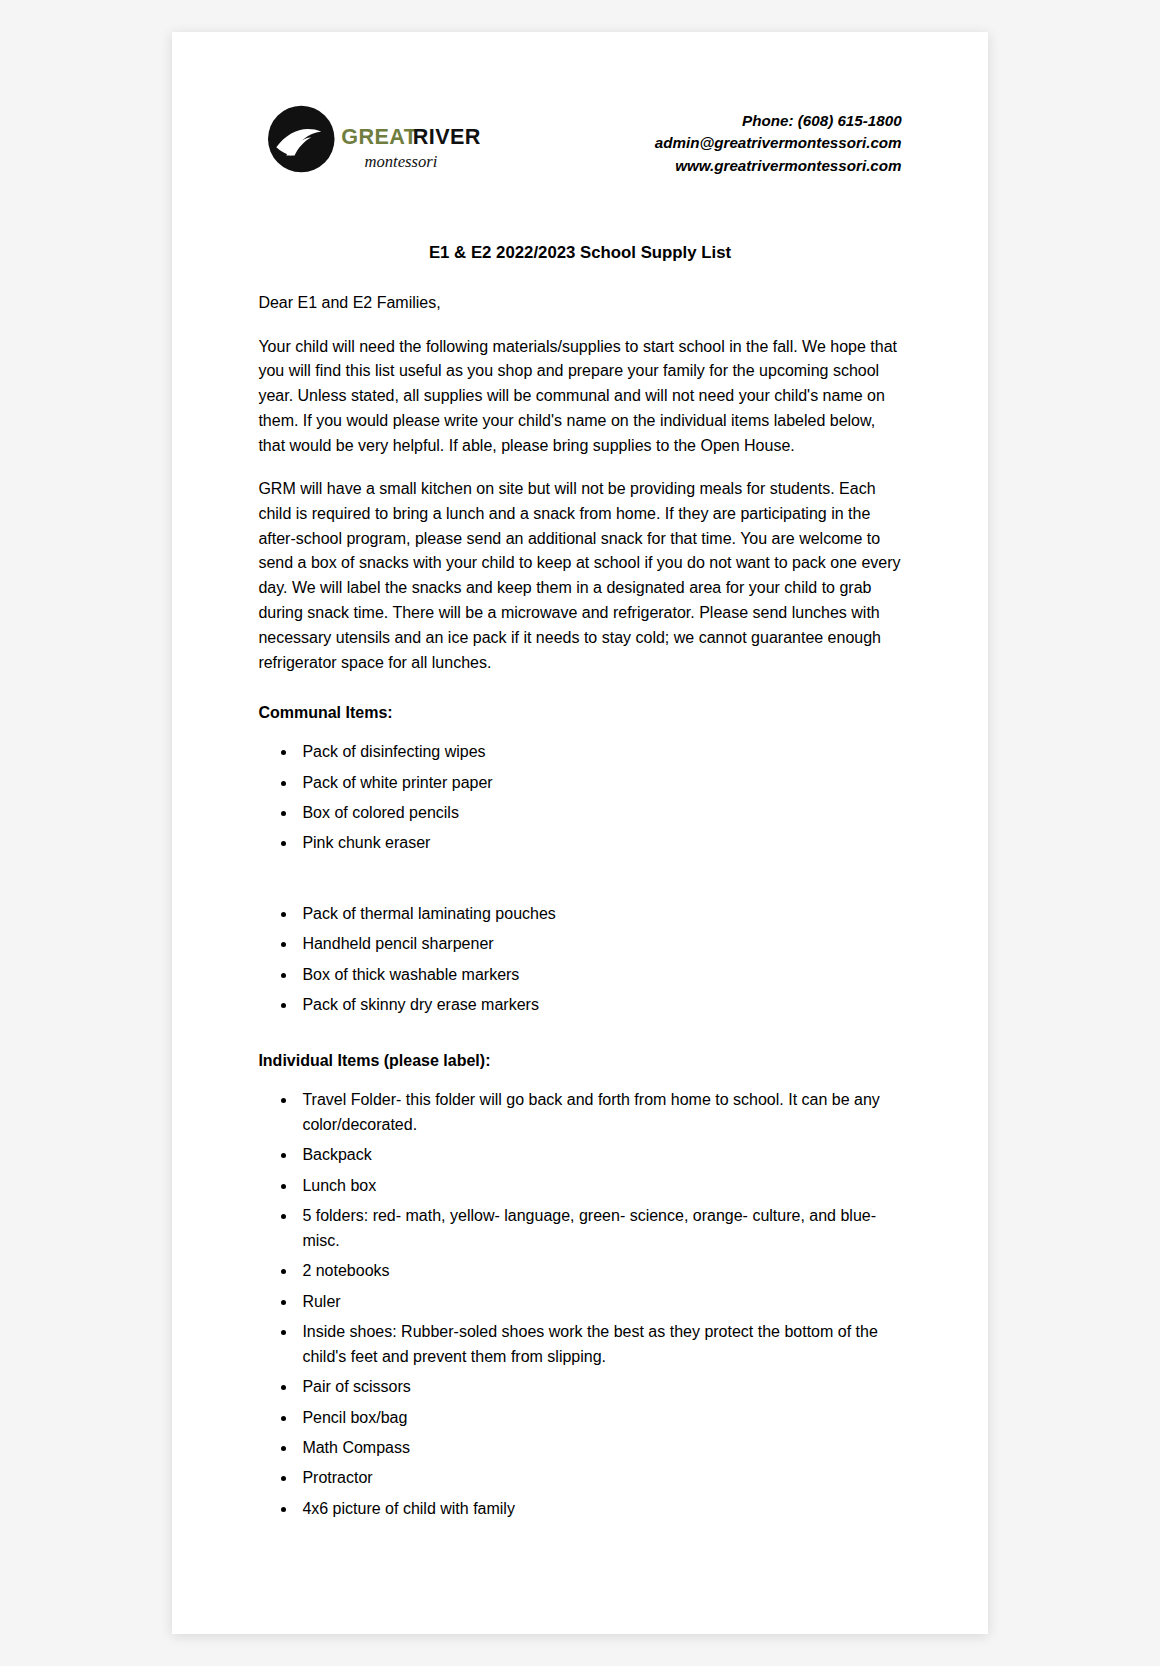GREAT RIVER montessori
Phone: (608) 615-1800
admin@greatrivermontessori.com
www.greatrivermontessori.com
E1 & E2 2022/2023 School Supply List
Dear E1 and E2 Families,
Your child will need the following materials/supplies to start school in the fall. We hope that you will find this list useful as you shop and prepare your family for the upcoming school year. Unless stated, all supplies will be communal and will not need your child's name on them. If you would please write your child's name on the individual items labeled below, that would be very helpful. If able, please bring supplies to the Open House.
GRM will have a small kitchen on site but will not be providing meals for students. Each child is required to bring a lunch and a snack from home. If they are participating in the after-school program, please send an additional snack for that time. You are welcome to send a box of snacks with your child to keep at school if you do not want to pack one every day. We will label the snacks and keep them in a designated area for your child to grab during snack time. There will be a microwave and refrigerator. Please send lunches with necessary utensils and an ice pack if it needs to stay cold; we cannot guarantee enough refrigerator space for all lunches.
Communal Items:
Pack of disinfecting wipes
Pack of white printer paper
Box of colored pencils
Pink chunk eraser
Pack of thermal laminating pouches
Handheld pencil sharpener
Box of thick washable markers
Pack of skinny dry erase markers
Individual Items (please label):
Travel Folder- this folder will go back and forth from home to school. It can be any color/decorated.
Backpack
Lunch box
5 folders: red- math, yellow- language, green- science, orange- culture, and blue- misc.
2 notebooks
Ruler
Inside shoes: Rubber-soled shoes work the best as they protect the bottom of the child's feet and prevent them from slipping.
Pair of scissors
Pencil box/bag
Math Compass
Protractor
4x6 picture of child with family